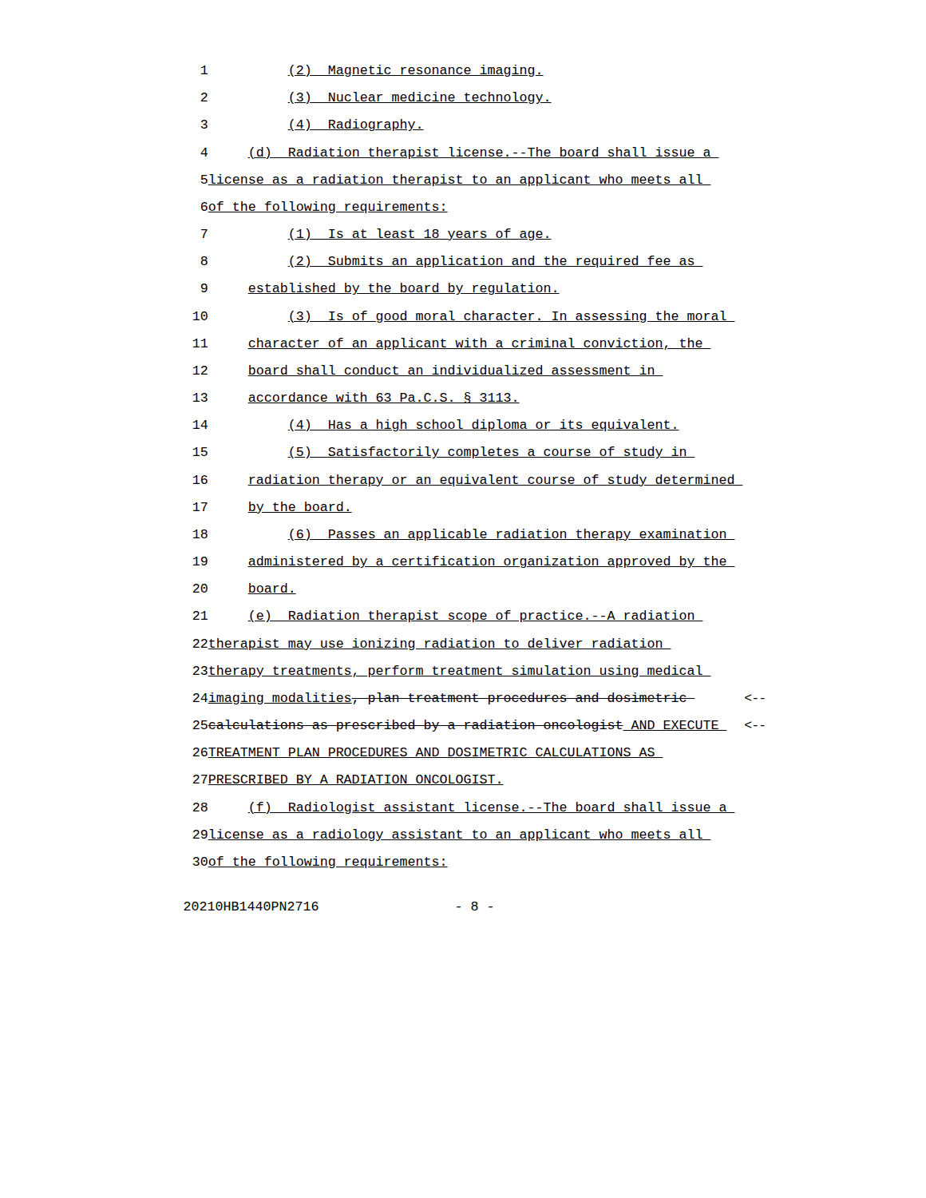| 1 | (2) Magnetic resonance imaging. |
| 2 | (3) Nuclear medicine technology. |
| 3 | (4) Radiography. |
| 4 | (d) Radiation therapist license.--The board shall issue a |
| 5 | license as a radiation therapist to an applicant who meets all |
| 6 | of the following requirements: |
| 7 | (1) Is at least 18 years of age. |
| 8 | (2) Submits an application and the required fee as |
| 9 | established by the board by regulation. |
| 10 | (3) Is of good moral character. In assessing the moral |
| 11 | character of an applicant with a criminal conviction, the |
| 12 | board shall conduct an individualized assessment in |
| 13 | accordance with 63 Pa.C.S. § 3113. |
| 14 | (4) Has a high school diploma or its equivalent. |
| 15 | (5) Satisfactorily completes a course of study in |
| 16 | radiation therapy or an equivalent course of study determined |
| 17 | by the board. |
| 18 | (6) Passes an applicable radiation therapy examination |
| 19 | administered by a certification organization approved by the |
| 20 | board. |
| 21 | (e) Radiation therapist scope of practice.--A radiation |
| 22 | therapist may use ionizing radiation to deliver radiation |
| 23 | therapy treatments, perform treatment simulation using medical |
| 24 | imaging modalities , plan treatment procedures and dosimetric <-- |
| 25 | calculations as prescribed by a radiation oncologist AND EXECUTE <-- |
| 26 | TREATMENT PLAN PROCEDURES AND DOSIMETRIC CALCULATIONS AS |
| 27 | PRESCRIBED BY A RADIATION ONCOLOGIST. |
| 28 | (f) Radiologist assistant license.--The board shall issue a |
| 29 | license as a radiology assistant to an applicant who meets all |
| 30 | of the following requirements: |
20210HB1440PN2716 - 8 -